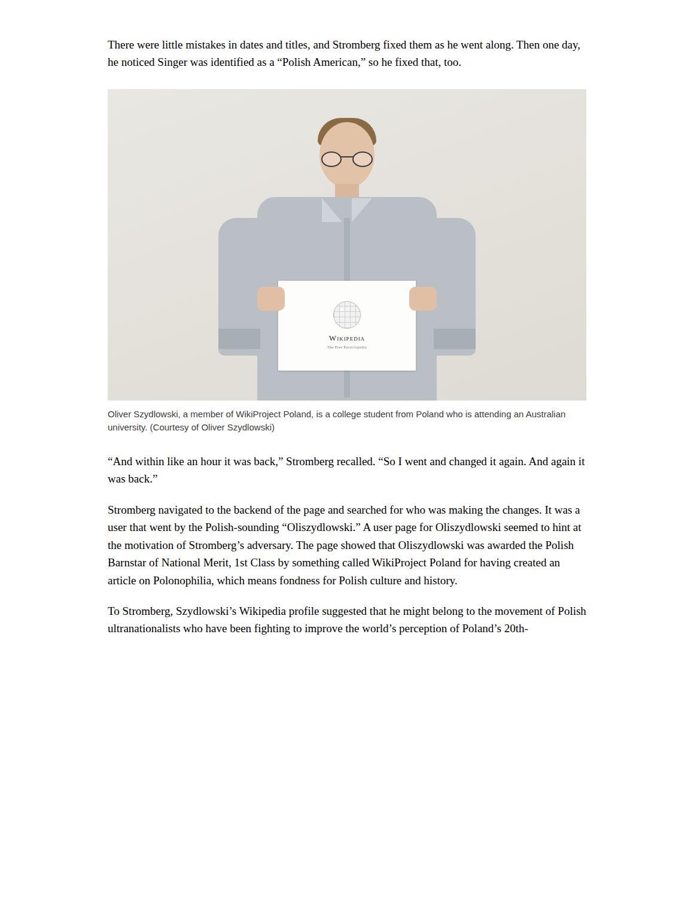There were little mistakes in dates and titles, and Stromberg fixed them as he went along. Then one day, he noticed Singer was identified as a “Polish American,” so he fixed that, too.
Wikipedia
The Free Encyclopedia
Oliver Szydlowski, a member of WikiProject Poland, is a college student from Poland who is attending an Australian university. (Courtesy of Oliver Szydlowski)
“And within like an hour it was back,” Stromberg recalled. “So I went and changed it again. And again it was back.”
Stromberg navigated to the backend of the page and searched for who was making the changes. It was a user that went by the Polish-sounding “Oliszydlowski.” A user page for Oliszydlowski seemed to hint at the motivation of Stromberg’s adversary. The page showed that Oliszydlowski was awarded the Polish Barnstar of National Merit, 1st Class by something called WikiProject Poland for having created an article on Polonophilia, which means fondness for Polish culture and history.
To Stromberg, Szydlowski’s Wikipedia profile suggested that he might belong to the movement of Polish ultranationalists who have been fighting to improve the world’s perception of Poland’s 20th-